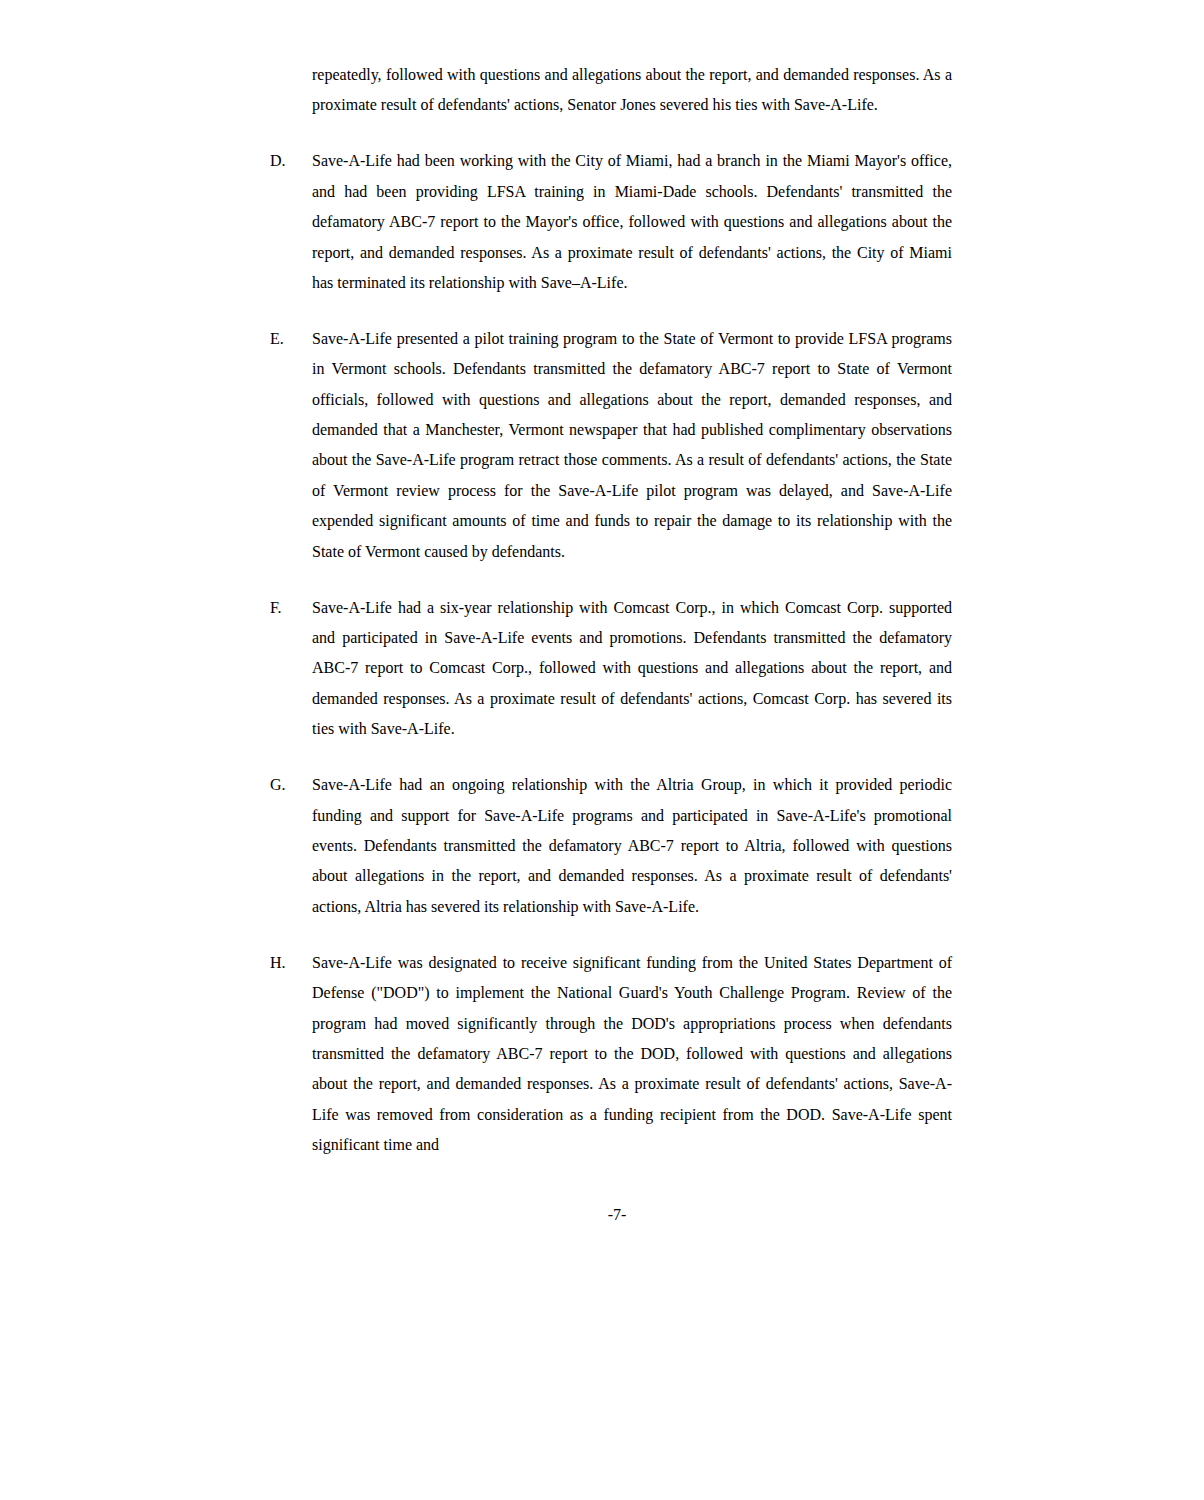repeatedly, followed with questions and allegations about the report, and demanded responses. As a proximate result of defendants' actions, Senator Jones severed his ties with Save-A-Life.
D. Save-A-Life had been working with the City of Miami, had a branch in the Miami Mayor's office, and had been providing LFSA training in Miami-Dade schools. Defendants' transmitted the defamatory ABC-7 report to the Mayor's office, followed with questions and allegations about the report, and demanded responses. As a proximate result of defendants' actions, the City of Miami has terminated its relationship with Save–A-Life.
E. Save-A-Life presented a pilot training program to the State of Vermont to provide LFSA programs in Vermont schools. Defendants transmitted the defamatory ABC-7 report to State of Vermont officials, followed with questions and allegations about the report, demanded responses, and demanded that a Manchester, Vermont newspaper that had published complimentary observations about the Save-A-Life program retract those comments. As a result of defendants' actions, the State of Vermont review process for the Save-A-Life pilot program was delayed, and Save-A-Life expended significant amounts of time and funds to repair the damage to its relationship with the State of Vermont caused by defendants.
F. Save-A-Life had a six-year relationship with Comcast Corp., in which Comcast Corp. supported and participated in Save-A-Life events and promotions. Defendants transmitted the defamatory ABC-7 report to Comcast Corp., followed with questions and allegations about the report, and demanded responses. As a proximate result of defendants' actions, Comcast Corp. has severed its ties with Save-A-Life.
G. Save-A-Life had an ongoing relationship with the Altria Group, in which it provided periodic funding and support for Save-A-Life programs and participated in Save-A-Life's promotional events. Defendants transmitted the defamatory ABC-7 report to Altria, followed with questions about allegations in the report, and demanded responses. As a proximate result of defendants' actions, Altria has severed its relationship with Save-A-Life.
H. Save-A-Life was designated to receive significant funding from the United States Department of Defense ("DOD") to implement the National Guard's Youth Challenge Program. Review of the program had moved significantly through the DOD's appropriations process when defendants transmitted the defamatory ABC-7 report to the DOD, followed with questions and allegations about the report, and demanded responses. As a proximate result of defendants' actions, Save-A-Life was removed from consideration as a funding recipient from the DOD. Save-A-Life spent significant time and
-7-